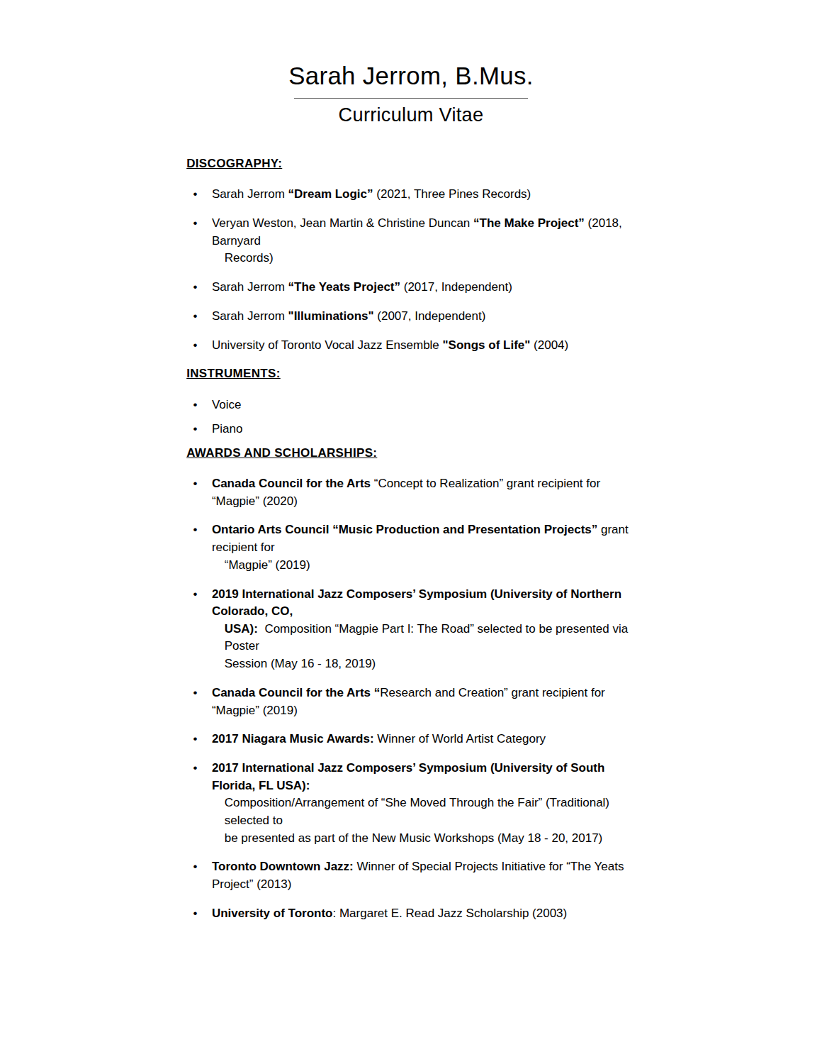Sarah Jerrom, B.Mus.
Curriculum Vitae
Discography:
Sarah Jerrom “Dream Logic” (2021, Three Pines Records)
Veryan Weston, Jean Martin & Christine Duncan “The Make Project” (2018, Barnyard Records)
Sarah Jerrom “The Yeats Project” (2017, Independent)
Sarah Jerrom "Illuminations" (2007, Independent)
University of Toronto Vocal Jazz Ensemble "Songs of Life" (2004)
Instruments:
Voice
Piano
Awards and Scholarships:
Canada Council for the Arts “Concept to Realization” grant recipient for “Magpie” (2020)
Ontario Arts Council “Music Production and Presentation Projects” grant recipient for “Magpie” (2019)
2019 International Jazz Composers’ Symposium (University of Northern Colorado, CO, USA): Composition “Magpie Part I: The Road” selected to be presented via Poster Session (May 16 - 18, 2019)
Canada Council for the Arts “Research and Creation” grant recipient for “Magpie” (2019)
2017 Niagara Music Awards: Winner of World Artist Category
2017 International Jazz Composers’ Symposium (University of South Florida, FL USA): Composition/Arrangement of “She Moved Through the Fair” (Traditional) selected to be presented as part of the New Music Workshops (May 18 - 20, 2017)
Toronto Downtown Jazz: Winner of Special Projects Initiative for “The Yeats Project” (2013)
University of Toronto: Margaret E. Read Jazz Scholarship (2003)